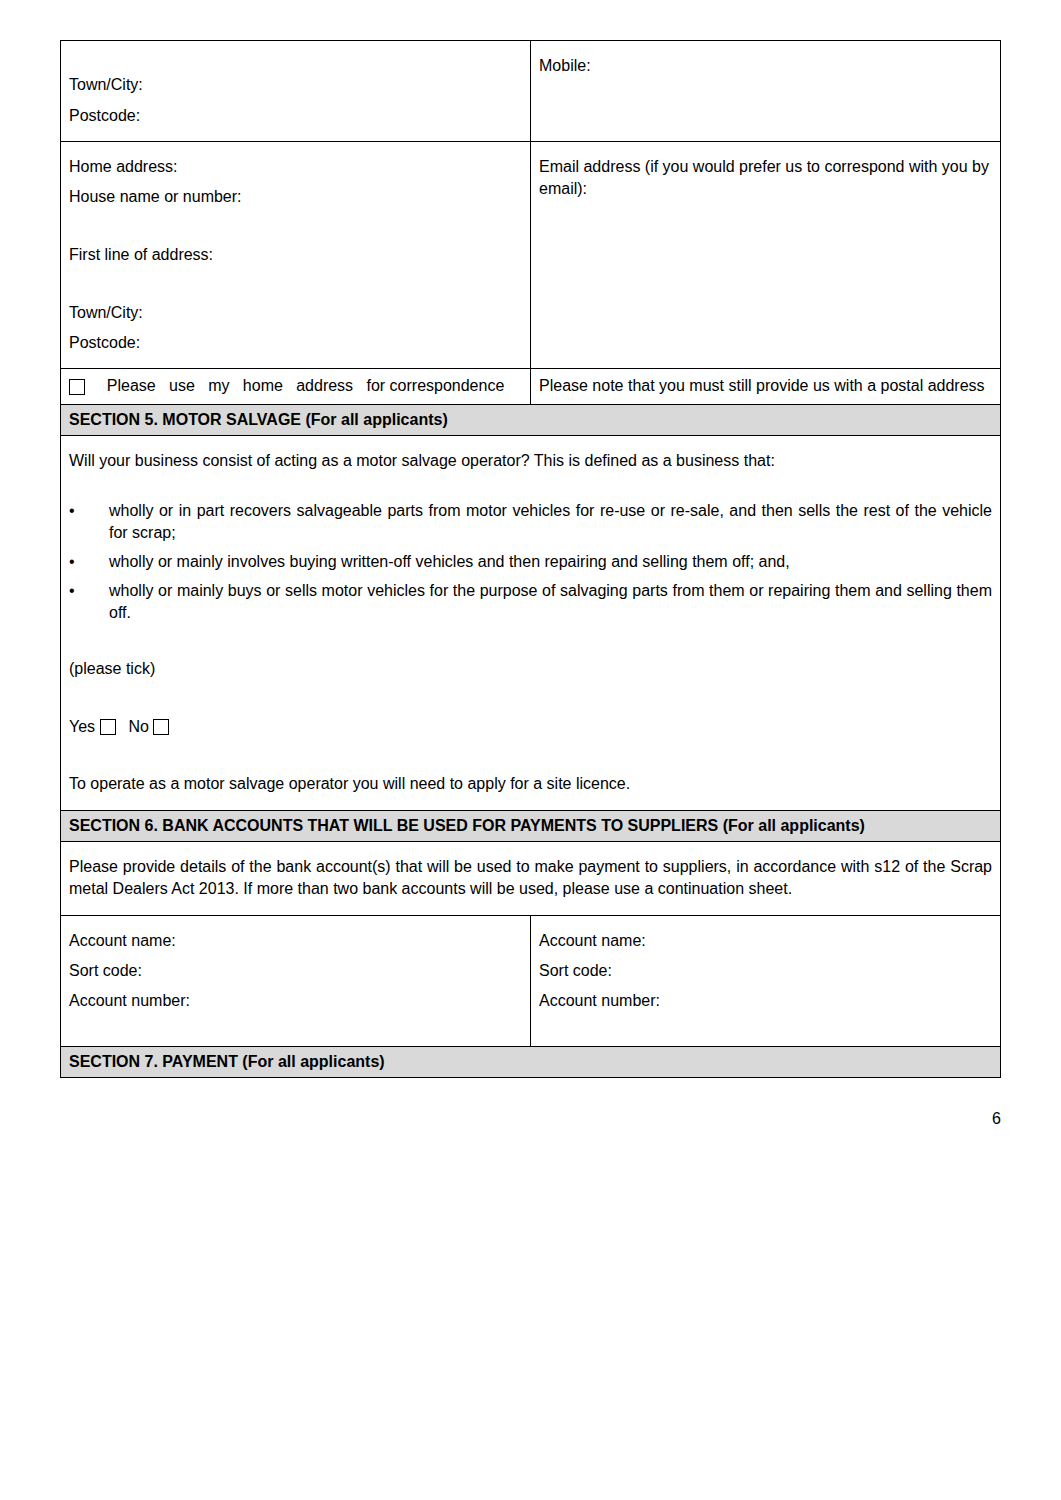| Town/City: Postcode: | Mobile: |
| Home address: House name or number: First line of address: Town/City: Postcode: | Email address (if you would prefer us to correspond with you by email): |
| Please use my home address for correspondence | Please note that you must still provide us with a postal address |
| SECTION 5. MOTOR SALVAGE (For all applicants) |
| Will your business consist of acting as a motor salvage operator? This is defined as a business that: wholly or in part recovers salvageable parts from motor vehicles for re-use or re-sale, and then sells the rest of the vehicle for scrap; wholly or mainly involves buying written-off vehicles and then repairing and selling them off; and, wholly or mainly buys or sells motor vehicles for the purpose of salvaging parts from them or repairing them and selling them off. (please tick) Yes No To operate as a motor salvage operator you will need to apply for a site licence. |
| SECTION 6. BANK ACCOUNTS THAT WILL BE USED FOR PAYMENTS TO SUPPLIERS (For all applicants) |
| Please provide details of the bank account(s) that will be used to make payment to suppliers, in accordance with s12 of the Scrap metal Dealers Act 2013. If more than two bank accounts will be used, please use a continuation sheet. |
| Account name: Sort code: Account number: | Account name: Sort code: Account number: |
| SECTION 7. PAYMENT (For all applicants) |
6